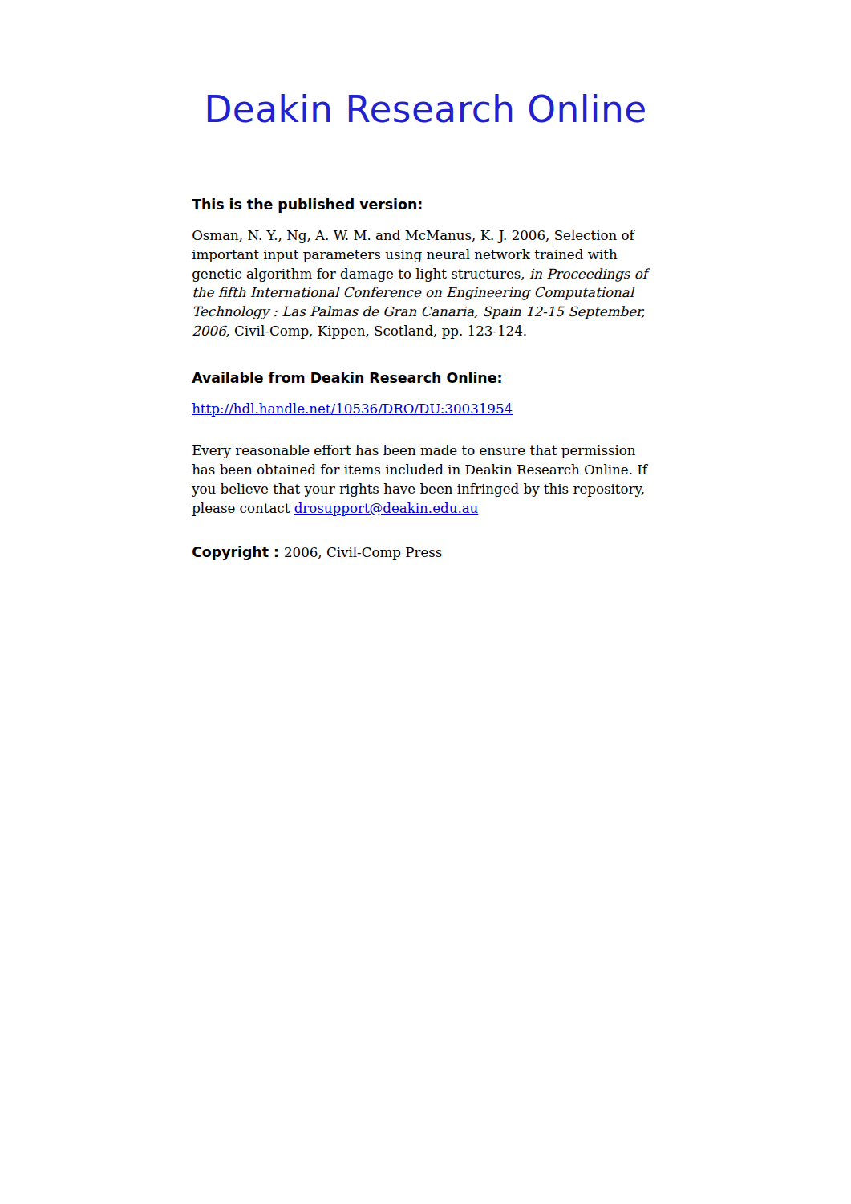Deakin Research Online
This is the published version:
Osman, N. Y., Ng, A. W. M. and McManus, K. J. 2006, Selection of important input parameters using neural network trained with genetic algorithm for damage to light structures, in Proceedings of the fifth International Conference on Engineering Computational Technology : Las Palmas de Gran Canaria, Spain 12-15 September, 2006, Civil-Comp, Kippen, Scotland, pp. 123-124.
Available from Deakin Research Online:
http://hdl.handle.net/10536/DRO/DU:30031954
Every reasonable effort has been made to ensure that permission has been obtained for items included in Deakin Research Online. If you believe that your rights have been infringed by this repository, please contact drosupport@deakin.edu.au
Copyright : 2006, Civil-Comp Press